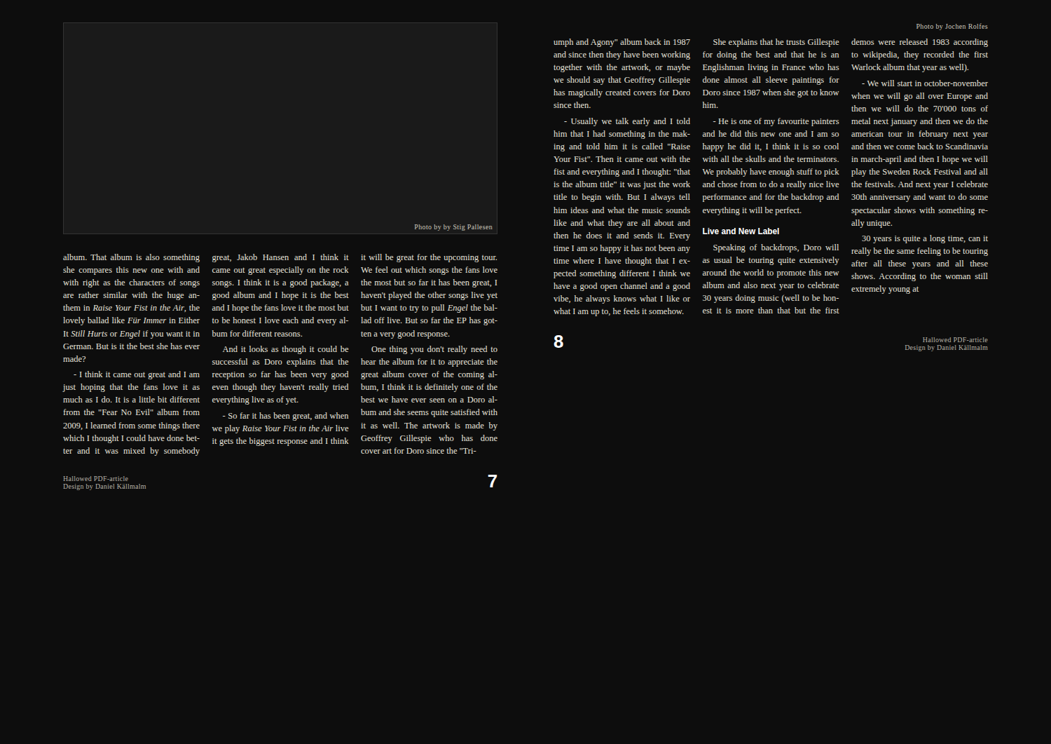Photo by by Stig Pallesen
album. That album is also something she compares this new one with and with right as the characters of songs are rather similar with the huge anthem in Raise Your Fist in the Air, the lovely ballad like Für Immer in Either It Still Hurts or Engel if you want it in German. But is it the best she has ever made?
- I think it came out great and I am just hoping that the fans love it as much as I do. It is a little bit different from the "Fear No Evil" album from 2009, I learned from some things there which I thought I could have done better and it was mixed by somebody great, Jakob Hansen and I think it came out great especially on the rock songs. I think it is a good package, a good album and I hope it is the best and I hope the fans love it the most but to be honest I love each and every album for different reasons.
And it looks as though it could be successful as Doro explains that the reception so far has been very good even though they haven't really tried everything live as of yet.
- So far it has been great, and when we play Raise Your Fist in the Air live it gets the biggest response and I think it will be great for the upcoming tour. We feel out which songs the fans love the most but so far it has been great, I haven't played the other songs live yet but I want to try to pull Engel the ballad off live. But so far the EP has gotten a very good response.
One thing you don't really need to hear the album for it to appreciate the great album cover of the coming album, I think it is definitely one of the best we have ever seen on a Doro album and she seems quite satisfied with it as well. The artwork is made by Geoffrey Gillespie who has done cover art for Doro since the "Tri-
Hallowed PDF-article
Design by Daniel Källmalm
7
Photo by Jochen Rolfes
umph and Agony" album back in 1987 and since then they have been working together with the artwork, or maybe we should say that Geoffrey Gillespie has magically created covers for Doro since then.
- Usually we talk early and I told him that I had something in the making and told him it is called "Raise Your Fist". Then it came out with the fist and everything and I thought: "that is the album title" it was just the work title to begin with. But I always tell him ideas and what the music sounds like and what they are all about and then he does it and sends it. Every time I am so happy it has not been any time where I have thought that I expected something different I think we have a good open channel and a good vibe, he always knows what I like or what I am up to, he feels it somehow.
She explains that he trusts Gillespie for doing the best and that he is an Englishman living in France who has done almost all sleeve paintings for Doro since 1987 when she got to know him.
- He is one of my favourite painters and he did this new one and I am so happy he did it, I think it is so cool with all the skulls and the terminators. We probably have enough stuff to pick and chose from to do a really nice live performance and for the backdrop and everything it will be perfect.
Live and New Label
Speaking of backdrops, Doro will as usual be touring quite extensively around the world to promote this new album and also next year to celebrate 30 years doing music (well to be honest it is more than that but the first demos were released 1983 according to wikipedia, they recorded the first Warlock album that year as well).
- We will start in october-november when we will go all over Europe and then we will do the 70'000 tons of metal next january and then we do the american tour in february next year and then we come back to Scandinavia in march-april and then I hope we will play the Sweden Rock Festival and all the festivals. And next year I celebrate 30th anniversary and want to do some spectacular shows with something really unique.
30 years is quite a long time, can it really be the same feeling to be touring after all these years and all these shows. According to the woman still extremely young at
Hallowed PDF-article
Design by Daniel Källmalm
8